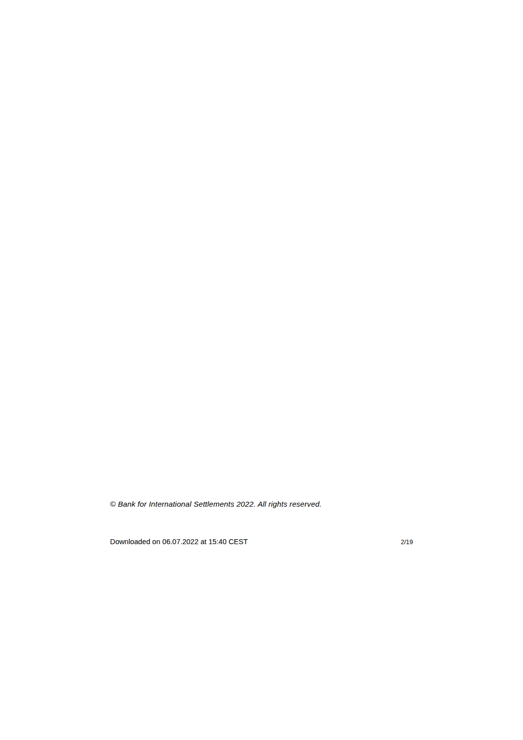© Bank for International Settlements 2022. All rights reserved.
Downloaded on 06.07.2022 at 15:40 CEST 2/19